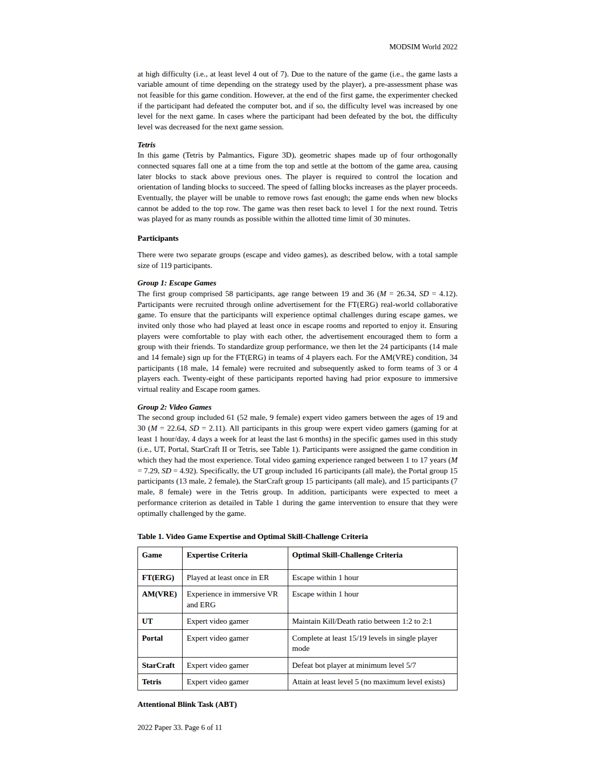MODSIM World 2022
at high difficulty (i.e., at least level 4 out of 7). Due to the nature of the game (i.e., the game lasts a variable amount of time depending on the strategy used by the player), a pre-assessment phase was not feasible for this game condition. However, at the end of the first game, the experimenter checked if the participant had defeated the computer bot, and if so, the difficulty level was increased by one level for the next game. In cases where the participant had been defeated by the bot, the difficulty level was decreased for the next game session.
Tetris
In this game (Tetris by Palmantics, Figure 3D), geometric shapes made up of four orthogonally connected squares fall one at a time from the top and settle at the bottom of the game area, causing later blocks to stack above previous ones. The player is required to control the location and orientation of landing blocks to succeed. The speed of falling blocks increases as the player proceeds. Eventually, the player will be unable to remove rows fast enough; the game ends when new blocks cannot be added to the top row. The game was then reset back to level 1 for the next round. Tetris was played for as many rounds as possible within the allotted time limit of 30 minutes.
Participants
There were two separate groups (escape and video games), as described below, with a total sample size of 119 participants.
Group 1: Escape Games
The first group comprised 58 participants, age range between 19 and 36 (M = 26.34, SD = 4.12). Participants were recruited through online advertisement for the FT(ERG) real-world collaborative game. To ensure that the participants will experience optimal challenges during escape games, we invited only those who had played at least once in escape rooms and reported to enjoy it. Ensuring players were comfortable to play with each other, the advertisement encouraged them to form a group with their friends. To standardize group performance, we then let the 24 participants (14 male and 14 female) sign up for the FT(ERG) in teams of 4 players each. For the AM(VRE) condition, 34 participants (18 male, 14 female) were recruited and subsequently asked to form teams of 3 or 4 players each. Twenty-eight of these participants reported having had prior exposure to immersive virtual reality and Escape room games.
Group 2: Video Games
The second group included 61 (52 male, 9 female) expert video gamers between the ages of 19 and 30 (M = 22.64, SD = 2.11). All participants in this group were expert video gamers (gaming for at least 1 hour/day, 4 days a week for at least the last 6 months) in the specific games used in this study (i.e., UT, Portal, StarCraft II or Tetris, see Table 1). Participants were assigned the game condition in which they had the most experience. Total video gaming experience ranged between 1 to 17 years (M = 7.29, SD = 4.92). Specifically, the UT group included 16 participants (all male), the Portal group 15 participants (13 male, 2 female), the StarCraft group 15 participants (all male), and 15 participants (7 male, 8 female) were in the Tetris group. In addition, participants were expected to meet a performance criterion as detailed in Table 1 during the game intervention to ensure that they were optimally challenged by the game.
Table 1. Video Game Expertise and Optimal Skill-Challenge Criteria
| Game | Expertise Criteria | Optimal Skill-Challenge Criteria |
| FT(ERG) | Played at least once in ER | Escape within 1 hour |
| AM(VRE) | Experience in immersive VR and ERG | Escape within 1 hour |
| UT | Expert video gamer | Maintain Kill/Death ratio between 1:2 to 2:1 |
| Portal | Expert video gamer | Complete at least 15/19 levels in single player mode |
| StarCraft | Expert video gamer | Defeat bot player at minimum level 5/7 |
| Tetris | Expert video gamer | Attain at least level 5 (no maximum level exists) |
Attentional Blink Task (ABT)
2022 Paper 33. Page 6 of 11